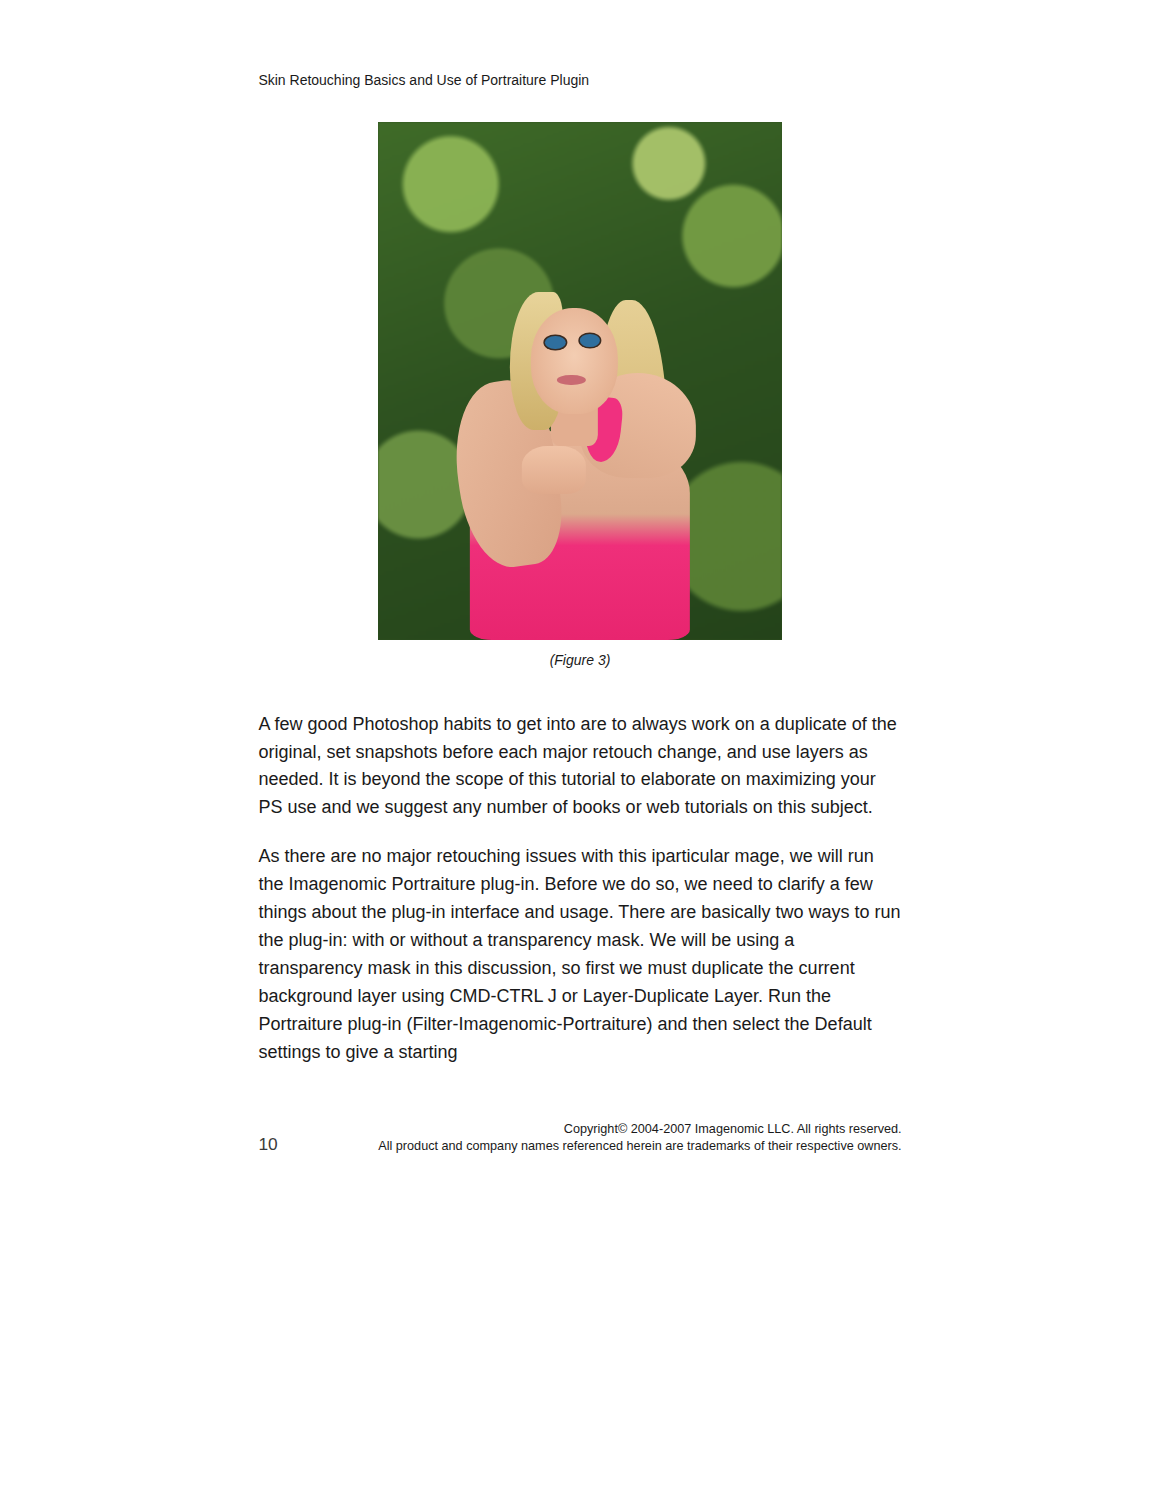Skin Retouching Basics and Use of Portraiture Plugin
(Figure 3)
A few good Photoshop habits to get into are to always work on a duplicate of the original, set snapshots before each major retouch change, and use layers as needed. It is beyond the scope of this tutorial to elaborate on maximizing your PS use and we suggest any number of books or web tutorials on this subject.
As there are no major retouching issues with this iparticular mage, we will run the Imagenomic Portraiture plug-in. Before we do so, we need to clarify a few things about the plug-in interface and usage. There are basically two ways to run the plug-in: with or without a transparency mask. We will be using a transparency mask in this discussion, so first we must duplicate the current background layer using CMD-CTRL J or Layer-Duplicate Layer. Run the Portraiture plug-in (Filter-Imagenomic-Portraiture) and then select the Default settings to give a starting
10
Copyright© 2004-2007 Imagenomic LLC. All rights reserved.
All product and company names referenced herein are trademarks of their respective owners.